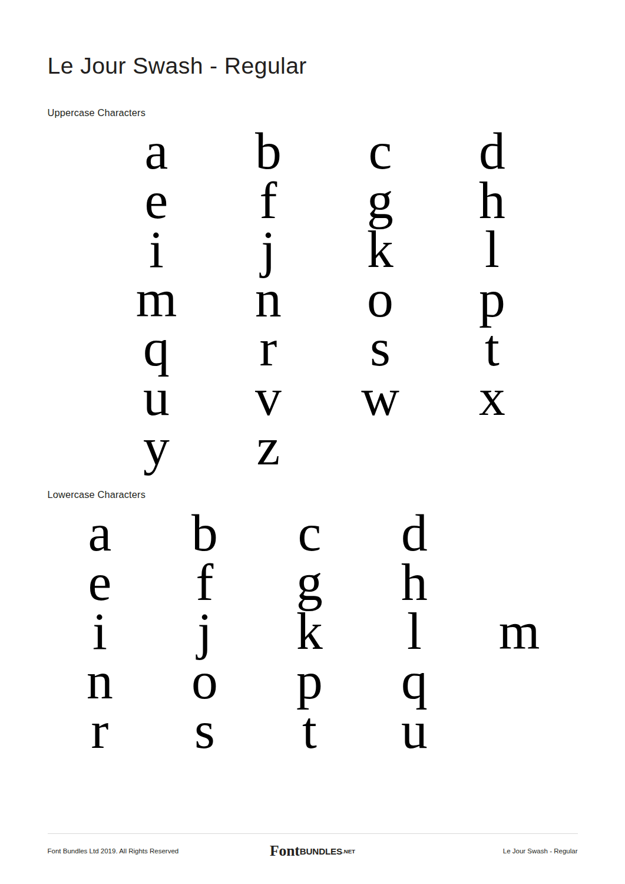Le Jour Swash - Regular
Uppercase Characters
a b c d
e f g h
i j k l
m n o p
q r s t
u v w x
y z
Lowercase Characters
a b c d
e f g h
i j k l m
n o p q
r s t u
Font Bundles Ltd 2019. All Rights Reserved
Font BUNDLES.NET
Le Jour Swash - Regular